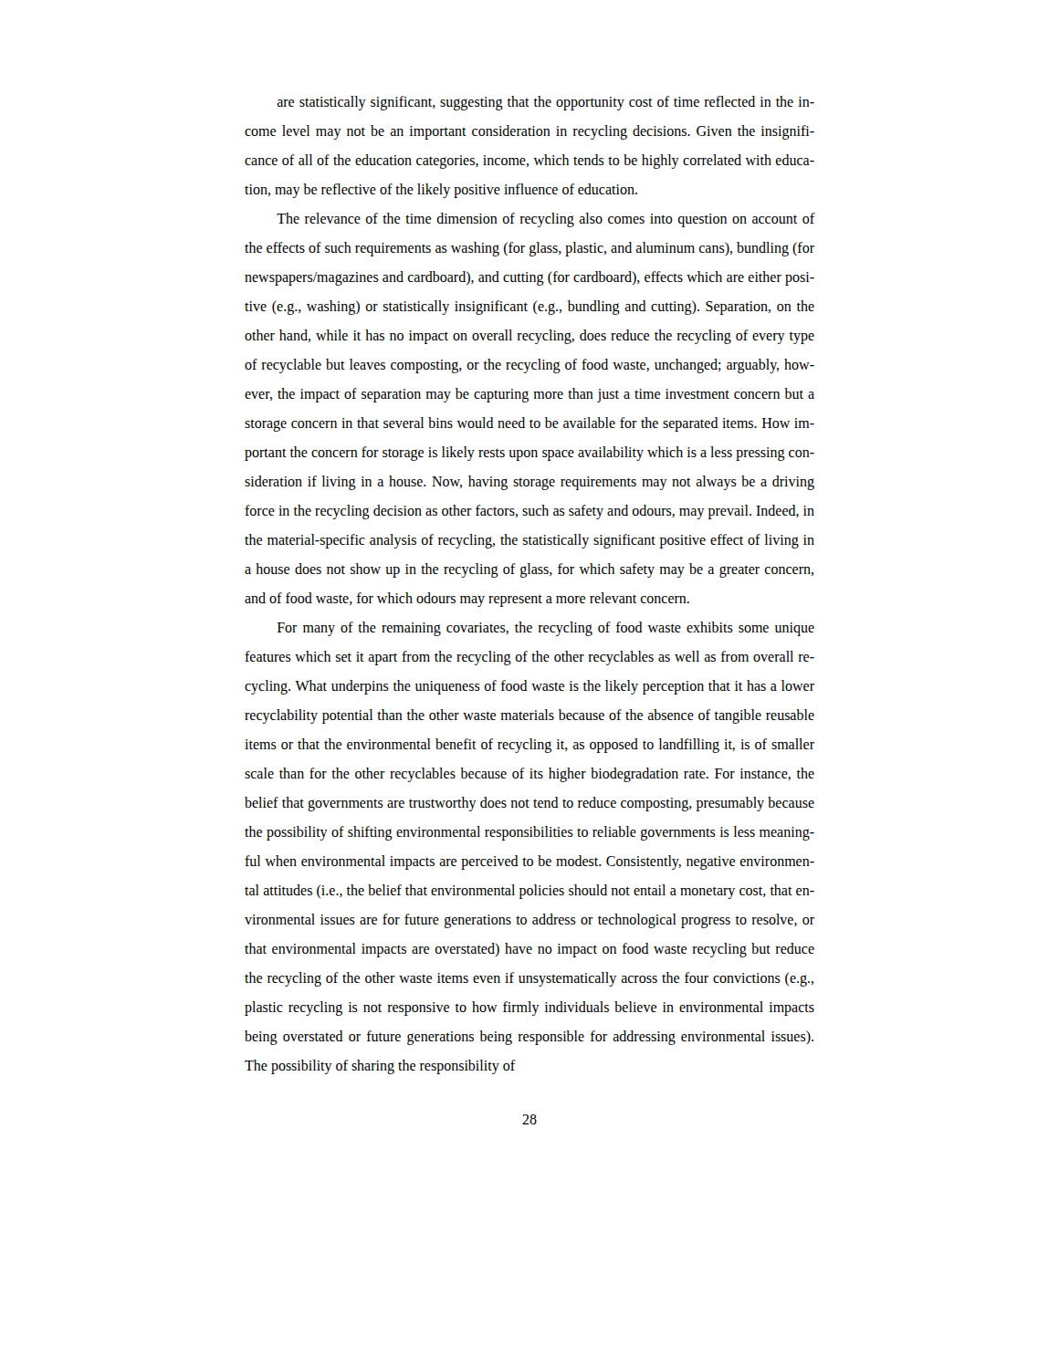are statistically significant, suggesting that the opportunity cost of time reflected in the income level may not be an important consideration in recycling decisions. Given the insignificance of all of the education categories, income, which tends to be highly correlated with education, may be reflective of the likely positive influence of education.
The relevance of the time dimension of recycling also comes into question on account of the effects of such requirements as washing (for glass, plastic, and aluminum cans), bundling (for newspapers/magazines and cardboard), and cutting (for cardboard), effects which are either positive (e.g., washing) or statistically insignificant (e.g., bundling and cutting). Separation, on the other hand, while it has no impact on overall recycling, does reduce the recycling of every type of recyclable but leaves composting, or the recycling of food waste, unchanged; arguably, however, the impact of separation may be capturing more than just a time investment concern but a storage concern in that several bins would need to be available for the separated items. How important the concern for storage is likely rests upon space availability which is a less pressing consideration if living in a house. Now, having storage requirements may not always be a driving force in the recycling decision as other factors, such as safety and odours, may prevail. Indeed, in the material-specific analysis of recycling, the statistically significant positive effect of living in a house does not show up in the recycling of glass, for which safety may be a greater concern, and of food waste, for which odours may represent a more relevant concern.
For many of the remaining covariates, the recycling of food waste exhibits some unique features which set it apart from the recycling of the other recyclables as well as from overall recycling. What underpins the uniqueness of food waste is the likely perception that it has a lower recyclability potential than the other waste materials because of the absence of tangible reusable items or that the environmental benefit of recycling it, as opposed to landfilling it, is of smaller scale than for the other recyclables because of its higher biodegradation rate. For instance, the belief that governments are trustworthy does not tend to reduce composting, presumably because the possibility of shifting environmental responsibilities to reliable governments is less meaningful when environmental impacts are perceived to be modest. Consistently, negative environmental attitudes (i.e., the belief that environmental policies should not entail a monetary cost, that environmental issues are for future generations to address or technological progress to resolve, or that environmental impacts are overstated) have no impact on food waste recycling but reduce the recycling of the other waste items even if unsystematically across the four convictions (e.g., plastic recycling is not responsive to how firmly individuals believe in environmental impacts being overstated or future generations being responsible for addressing environmental issues). The possibility of sharing the responsibility of
28